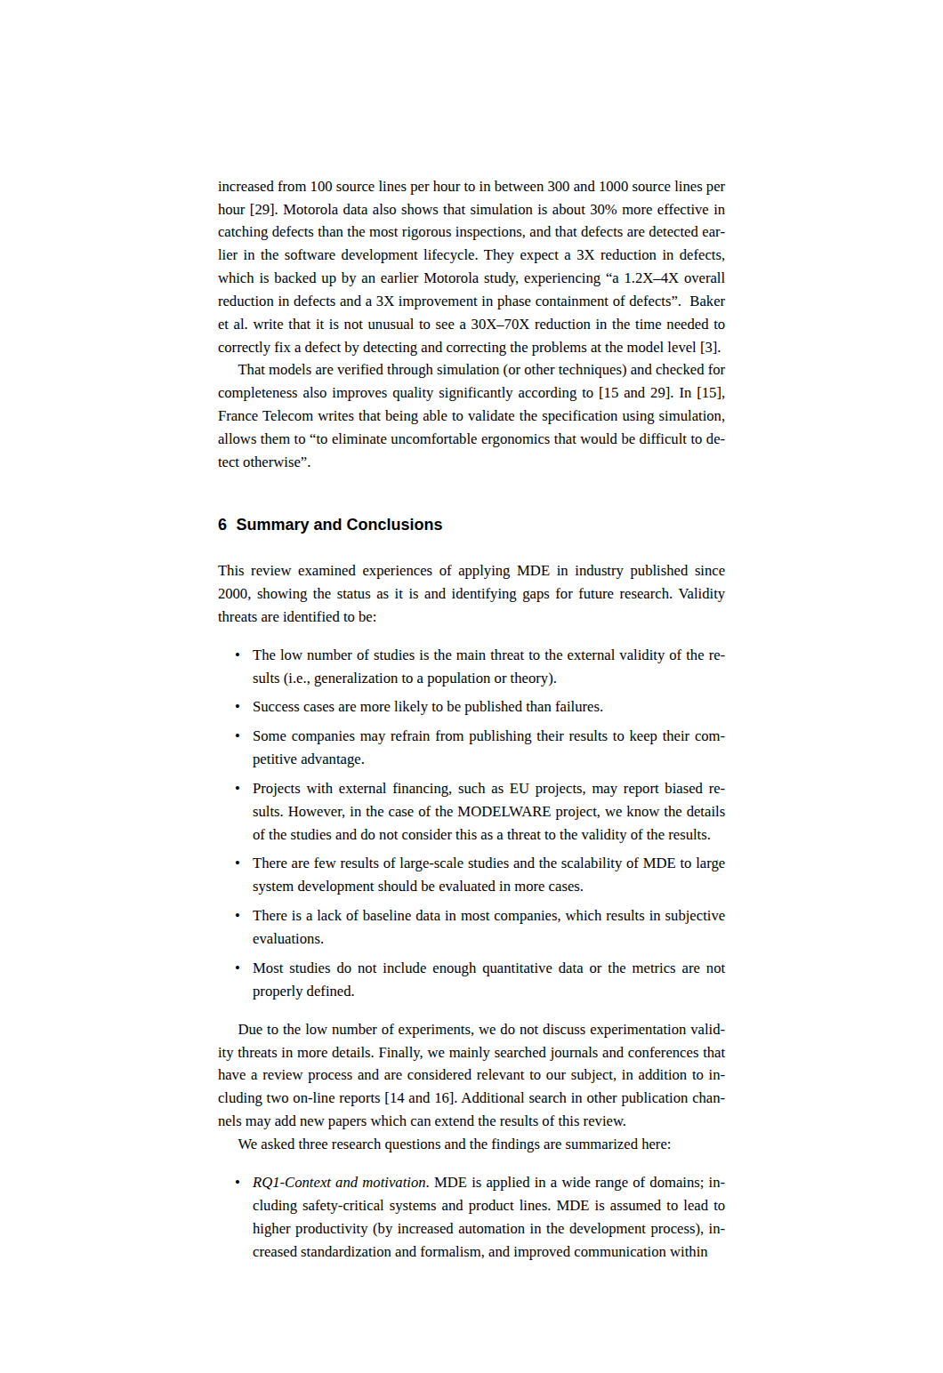increased from 100 source lines per hour to in between 300 and 1000 source lines per hour [29]. Motorola data also shows that simulation is about 30% more effective in catching defects than the most rigorous inspections, and that defects are detected earlier in the software development lifecycle. They expect a 3X reduction in defects, which is backed up by an earlier Motorola study, experiencing “a 1.2X–4X overall reduction in defects and a 3X improvement in phase containment of defects”. Baker et al. write that it is not unusual to see a 30X–70X reduction in the time needed to correctly fix a defect by detecting and correcting the problems at the model level [3].
That models are verified through simulation (or other techniques) and checked for completeness also improves quality significantly according to [15 and 29]. In [15], France Telecom writes that being able to validate the specification using simulation, allows them to “to eliminate uncomfortable ergonomics that would be difficult to detect otherwise”.
6 Summary and Conclusions
This review examined experiences of applying MDE in industry published since 2000, showing the status as it is and identifying gaps for future research. Validity threats are identified to be:
The low number of studies is the main threat to the external validity of the results (i.e., generalization to a population or theory).
Success cases are more likely to be published than failures.
Some companies may refrain from publishing their results to keep their competitive advantage.
Projects with external financing, such as EU projects, may report biased results. However, in the case of the MODELWARE project, we know the details of the studies and do not consider this as a threat to the validity of the results.
There are few results of large-scale studies and the scalability of MDE to large system development should be evaluated in more cases.
There is a lack of baseline data in most companies, which results in subjective evaluations.
Most studies do not include enough quantitative data or the metrics are not properly defined.
Due to the low number of experiments, we do not discuss experimentation validity threats in more details. Finally, we mainly searched journals and conferences that have a review process and are considered relevant to our subject, in addition to including two on-line reports [14 and 16]. Additional search in other publication channels may add new papers which can extend the results of this review.
We asked three research questions and the findings are summarized here:
RQ1-Context and motivation. MDE is applied in a wide range of domains; including safety-critical systems and product lines. MDE is assumed to lead to higher productivity (by increased automation in the development process), increased standardization and formalism, and improved communication within